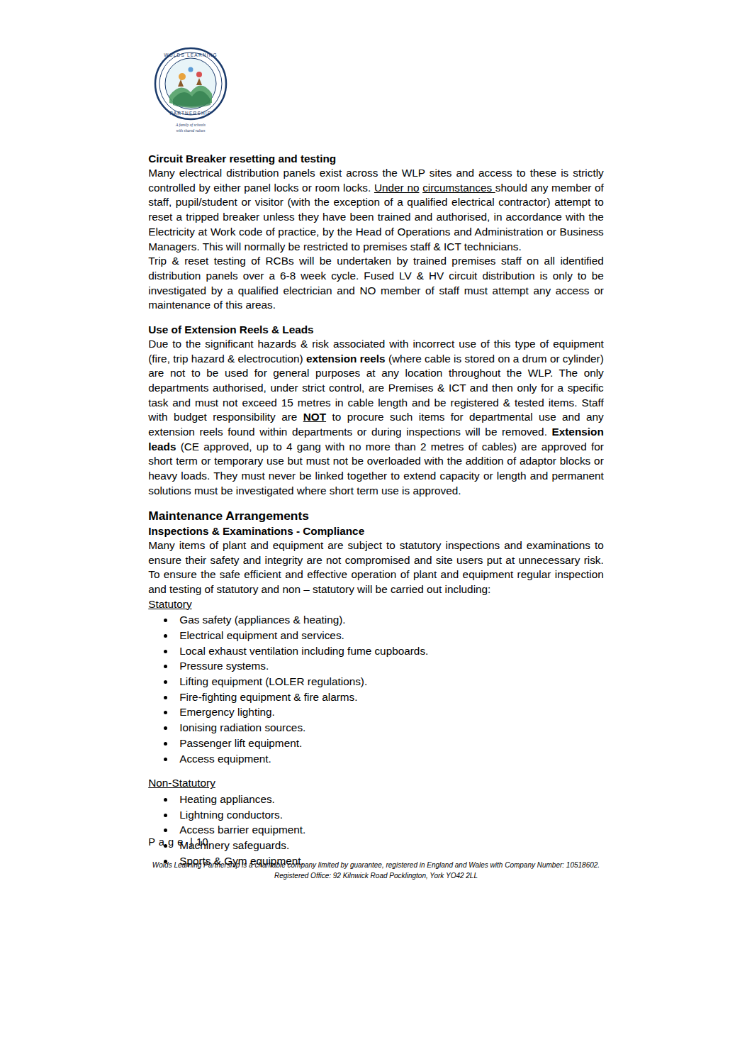WOLDS LEARNING PARTNERSHIP A family of schools with shared values
Circuit Breaker resetting and testing
Many electrical distribution panels exist across the WLP sites and access to these is strictly controlled by either panel locks or room locks. Under no circumstances should any member of staff, pupil/student or visitor (with the exception of a qualified electrical contractor) attempt to reset a tripped breaker unless they have been trained and authorised, in accordance with the Electricity at Work code of practice, by the Head of Operations and Administration or Business Managers. This will normally be restricted to premises staff & ICT technicians.
Trip & reset testing of RCBs will be undertaken by trained premises staff on all identified distribution panels over a 6-8 week cycle. Fused LV & HV circuit distribution is only to be investigated by a qualified electrician and NO member of staff must attempt any access or maintenance of this areas.
Use of Extension Reels & Leads
Due to the significant hazards & risk associated with incorrect use of this type of equipment (fire, trip hazard & electrocution) extension reels (where cable is stored on a drum or cylinder) are not to be used for general purposes at any location throughout the WLP. The only departments authorised, under strict control, are Premises & ICT and then only for a specific task and must not exceed 15 metres in cable length and be registered & tested items. Staff with budget responsibility are NOT to procure such items for departmental use and any extension reels found within departments or during inspections will be removed. Extension leads (CE approved, up to 4 gang with no more than 2 metres of cables) are approved for short term or temporary use but must not be overloaded with the addition of adaptor blocks or heavy loads. They must never be linked together to extend capacity or length and permanent solutions must be investigated where short term use is approved.
Maintenance Arrangements
Inspections & Examinations - Compliance
Many items of plant and equipment are subject to statutory inspections and examinations to ensure their safety and integrity are not compromised and site users put at unnecessary risk. To ensure the safe efficient and effective operation of plant and equipment regular inspection and testing of statutory and non – statutory will be carried out including:
Statutory
Gas safety (appliances & heating).
Electrical equipment and services.
Local exhaust ventilation including fume cupboards.
Pressure systems.
Lifting equipment (LOLER regulations).
Fire-fighting equipment & fire alarms.
Emergency lighting.
Ionising radiation sources.
Passenger lift equipment.
Access equipment.
Non-Statutory
Heating appliances.
Lightning conductors.
Access barrier equipment.
Machinery safeguards.
Sports & Gym equipment.
P a g e | 10
Wolds Learning Partnership is a charitable company limited by guarantee, registered in England and Wales with Company Number: 10518602.
Registered Office: 92 Kilnwick Road Pocklington, York YO42 2LL